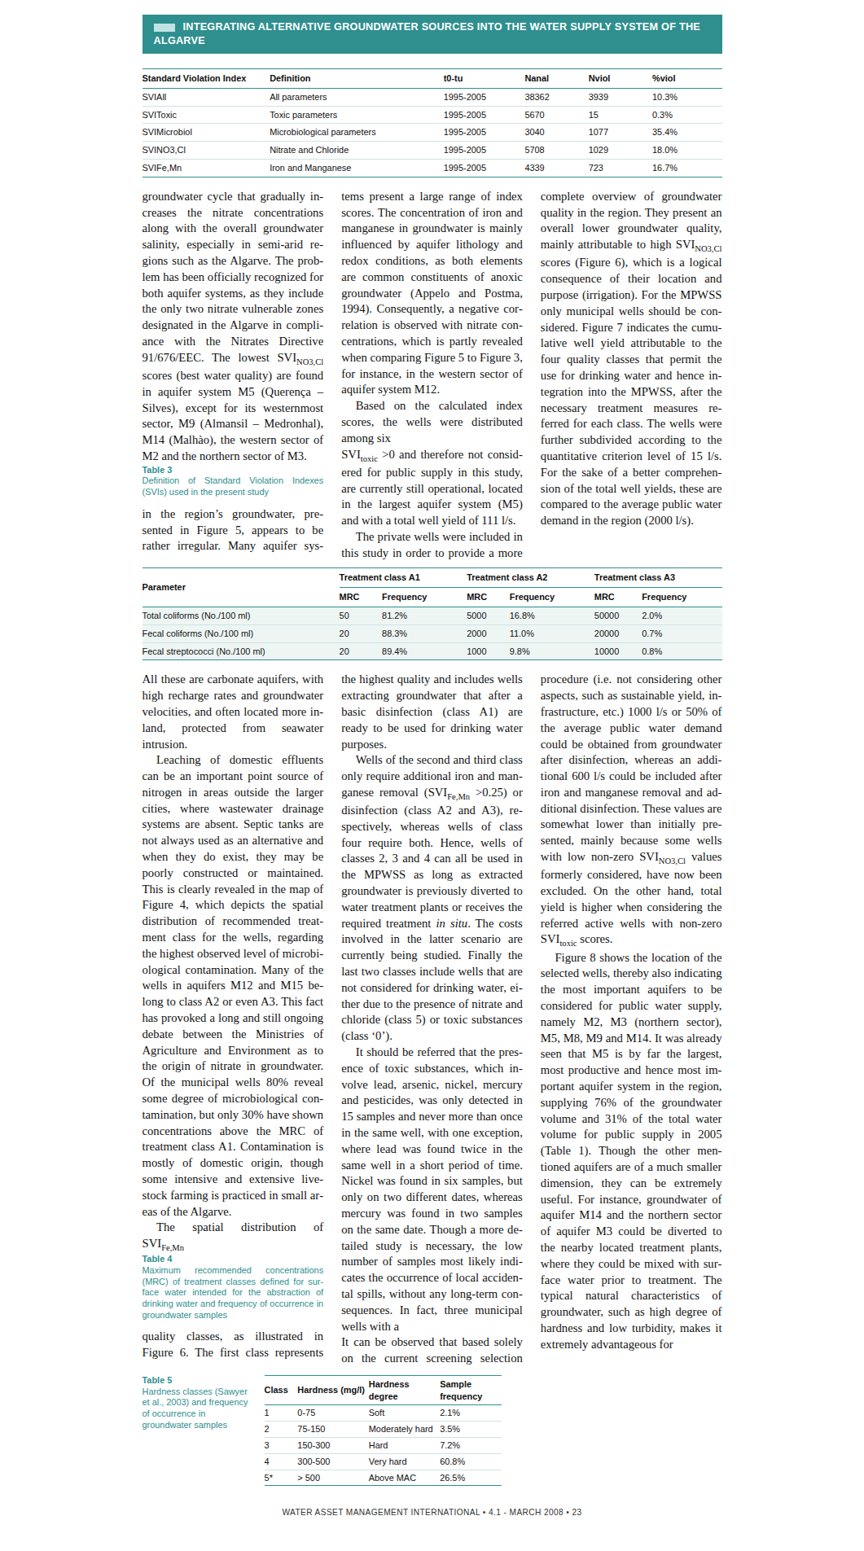Integrating alternative groundwater sources into the water supply system of the Algarve
| Standard Violation Index | Definition | t0-tu | Nanal | Nviol | %viol |
| --- | --- | --- | --- | --- | --- |
| SVIAll | All parameters | 1995-2005 | 38362 | 3939 | 10.3% |
| SVIToxic | Toxic parameters | 1995-2005 | 5670 | 15 | 0.3% |
| SVIMicrobiol | Microbiological parameters | 1995-2005 | 3040 | 1077 | 35.4% |
| SVINO3,Cl | Nitrate and Chloride | 1995-2005 | 5708 | 1029 | 18.0% |
| SVIFe,Mn | Iron and Manganese | 1995-2005 | 4339 | 723 | 16.7% |
groundwater cycle that gradually increases the nitrate concentrations along with the overall groundwater salinity, especially in semi-arid regions such as the Algarve. The problem has been officially recognized for both aquifer systems, as they include the only two nitrate vulnerable zones designated in the Algarve in compliance with the Nitrates Directive 91/676/EEC. The lowest SVINO3,Cl scores (best water quality) are found in aquifer system M5 (Querença – Silves), except for its westernmost sector, M9 (Almansil – Medronhal), M14 (Malhào), the western sector of M2 and the northern sector of M3.
Table 3 Definition of Standard Violation Indexes (SVIs) used in the present study
in the region’s groundwater, presented in Figure 5, appears to be rather irregular. Many aquifer systems present a large range of index scores. The concentration of iron and manganese in groundwater is mainly influenced by aquifer lithology and redox conditions, as both elements are common constituents of anoxic groundwater (Appelo and Postma, 1994). Consequently, a negative correlation is observed with nitrate concentrations, which is partly revealed when comparing Figure 5 to Figure 3, for instance, in the western sector of aquifer system M12.
Based on the calculated index scores, the wells were distributed among six
SVItoxic >0 and therefore not considered for public supply in this study, are currently still operational, located in the largest aquifer system (M5) and with a total well yield of 111 l/s.
The private wells were included in this study in order to provide a more complete overview of groundwater quality in the region. They present an overall lower groundwater quality, mainly attributable to high SVINO3,Cl scores (Figure 6), which is a logical consequence of their location and purpose (irrigation). For the MPWSS only municipal wells should be considered. Figure 7 indicates the cumulative well yield attributable to the four quality classes that permit the use for drinking water and hence integration into the MPWSS, after the necessary treatment measures referred for each class. The wells were further subdivided according to the quantitative criterion level of 15 l/s. For the sake of a better comprehension of the total well yields, these are compared to the average public water demand in the region (2000 l/s).
| Parameter | Treatment class A1 | Treatment class A2 | Treatment class A3 |
| --- | --- | --- | --- |
| MRC | Frequency | MRC | Frequency | MRC | Frequency |
| Total coliforms (No./100 ml) | 50 | 81.2% | 5000 | 16.8% | 50000 | 2.0% |
| Fecal coliforms (No./100 ml) | 20 | 88.3% | 2000 | 11.0% | 20000 | 0.7% |
| Fecal streptococci (No./100 ml) | 20 | 89.4% | 1000 | 9.8% | 10000 | 0.8% |
All these are carbonate aquifers, with high recharge rates and groundwater velocities, and often located more inland, protected from seawater intrusion.
Leaching of domestic effluents can be an important point source of nitrogen in areas outside the larger cities, where wastewater drainage systems are absent. Septic tanks are not always used as an alternative and when they do exist, they may be poorly constructed or maintained. This is clearly revealed in the map of Figure 4, which depicts the spatial distribution of recommended treatment class for the wells, regarding the highest observed level of microbiological contamination. Many of the wells in aquifers M12 and M15 belong to class A2 or even A3. This fact has provoked a long and still ongoing debate between the Ministries of Agriculture and Environment as to the origin of nitrate in groundwater. Of the municipal wells 80% reveal some degree of microbiological contamination, but only 30% have shown concentrations above the MRC of treatment class A1. Contamination is mostly of domestic origin, though some intensive and extensive livestock farming is practiced in small areas of the Algarve.
The spatial distribution of SVIFe,Mn
Table 4 Maximum recommended concentrations (MRC) of treatment classes defined for surface water intended for the abstraction of drinking water and frequency of occurrence in groundwater samples
quality classes, as illustrated in Figure 6. The first class represents the highest quality and includes wells extracting groundwater that after a basic disinfection (class A1) are ready to be used for drinking water purposes.
Wells of the second and third class only require additional iron and manganese removal (SVIFe,Mn >0.25) or disinfection (class A2 and A3), respectively, whereas wells of class four require both. Hence, wells of classes 2, 3 and 4 can all be used in the MPWSS as long as extracted groundwater is previously diverted to water treatment plants or receives the required treatment in situ. The costs involved in the latter scenario are currently being studied. Finally the last two classes include wells that are not considered for drinking water, either due to the presence of nitrate and chloride (class 5) or toxic substances (class ‘0’).
It should be referred that the presence of toxic substances, which involve lead, arsenic, nickel, mercury and pesticides, was only detected in 15 samples and never more than once in the same well, with one exception, where lead was found twice in the same well in a short period of time. Nickel was found in six samples, but only on two different dates, whereas mercury was found in two samples on the same date. Though a more detailed study is necessary, the low number of samples most likely indicates the occurrence of local accidental spills, without any long-term consequences. In fact, three municipal wells with a
It can be observed that based solely on the current screening selection procedure (i.e. not considering other aspects, such as sustainable yield, infrastructure, etc.) 1000 l/s or 50% of the average public water demand could be obtained from groundwater after disinfection, whereas an additional 600 l/s could be included after iron and manganese removal and additional disinfection. These values are somewhat lower than initially presented, mainly because some wells with low non-zero SVINO3,Cl values formerly considered, have now been excluded. On the other hand, total yield is higher when considering the referred active wells with non-zero SVItoxic scores.
Figure 8 shows the location of the selected wells, thereby also indicating the most important aquifers to be considered for public water supply, namely M2, M3 (northern sector), M5, M8, M9 and M14. It was already seen that M5 is by far the largest, most productive and hence most important aquifer system in the region, supplying 76% of the groundwater volume and 31% of the total water volume for public supply in 2005 (Table 1). Though the other mentioned aquifers are of a much smaller dimension, they can be extremely useful. For instance, groundwater of aquifer M14 and the northern sector of aquifer M3 could be diverted to the nearby located treatment plants, where they could be mixed with surface water prior to treatment. The typical natural characteristics of groundwater, such as high degree of hardness and low turbidity, makes it extremely advantageous for
Table 5 Hardness classes (Sawyer et al., 2003) and frequency of occurrence in groundwater samples
| Class | Hardness (mg/l) | Hardness degree | Sample frequency |
| --- | --- | --- | --- |
| 1 | 0-75 | Soft | 2.1% |
| 2 | 75-150 | Moderately hard | 3.5% |
| 3 | 150-300 | Hard | 7.2% |
| 4 | 300-500 | Very hard | 60.8% |
| 5* | > 500 | Above MAC | 26.5% |
Water Asset Management International • 4.1 - March 2008 • 23